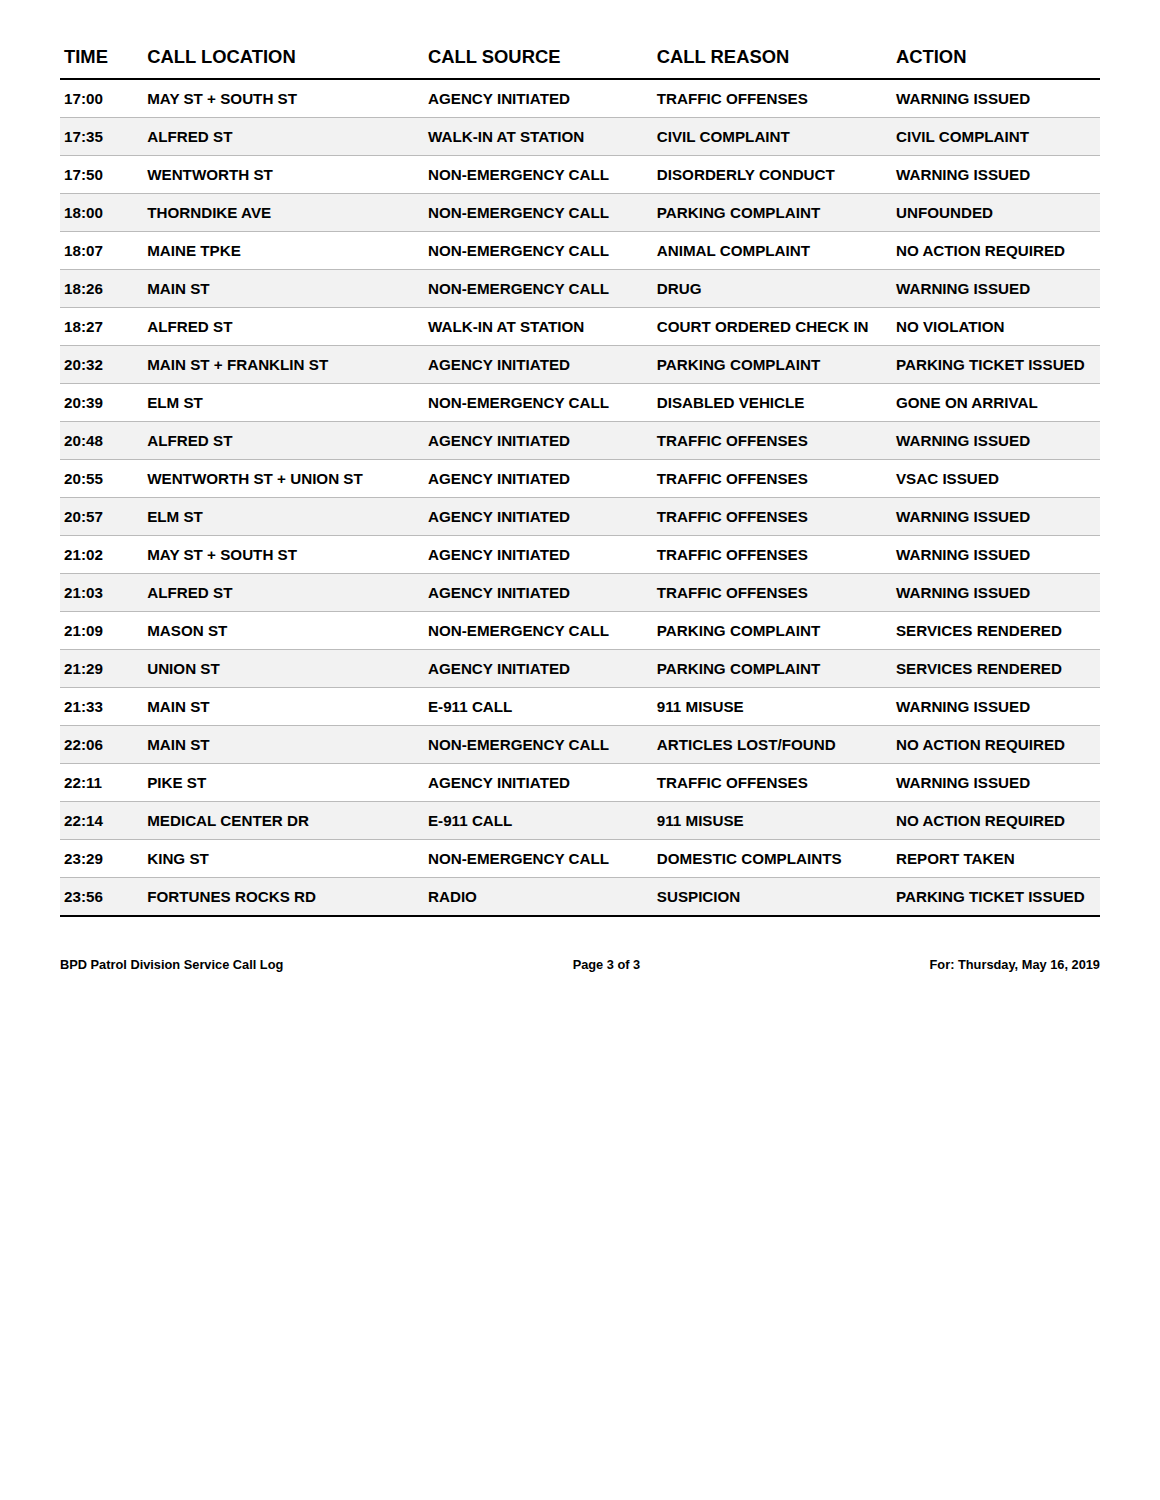| TIME | CALL LOCATION | CALL SOURCE | CALL REASON | ACTION |
| --- | --- | --- | --- | --- |
| 17:00 | MAY ST + SOUTH ST | AGENCY INITIATED | TRAFFIC OFFENSES | WARNING ISSUED |
| 17:35 | ALFRED ST | WALK-IN AT STATION | CIVIL COMPLAINT | CIVIL COMPLAINT |
| 17:50 | WENTWORTH ST | NON-EMERGENCY CALL | DISORDERLY CONDUCT | WARNING ISSUED |
| 18:00 | THORNDIKE AVE | NON-EMERGENCY CALL | PARKING COMPLAINT | UNFOUNDED |
| 18:07 | MAINE TPKE | NON-EMERGENCY CALL | ANIMAL COMPLAINT | NO ACTION REQUIRED |
| 18:26 | MAIN ST | NON-EMERGENCY CALL | DRUG | WARNING ISSUED |
| 18:27 | ALFRED ST | WALK-IN AT STATION | COURT ORDERED CHECK IN | NO VIOLATION |
| 20:32 | MAIN ST + FRANKLIN ST | AGENCY INITIATED | PARKING COMPLAINT | PARKING TICKET ISSUED |
| 20:39 | ELM ST | NON-EMERGENCY CALL | DISABLED VEHICLE | GONE ON ARRIVAL |
| 20:48 | ALFRED ST | AGENCY INITIATED | TRAFFIC OFFENSES | WARNING ISSUED |
| 20:55 | WENTWORTH ST + UNION ST | AGENCY INITIATED | TRAFFIC OFFENSES | VSAC ISSUED |
| 20:57 | ELM ST | AGENCY INITIATED | TRAFFIC OFFENSES | WARNING ISSUED |
| 21:02 | MAY ST + SOUTH ST | AGENCY INITIATED | TRAFFIC OFFENSES | WARNING ISSUED |
| 21:03 | ALFRED ST | AGENCY INITIATED | TRAFFIC OFFENSES | WARNING ISSUED |
| 21:09 | MASON ST | NON-EMERGENCY CALL | PARKING COMPLAINT | SERVICES RENDERED |
| 21:29 | UNION ST | AGENCY INITIATED | PARKING COMPLAINT | SERVICES RENDERED |
| 21:33 | MAIN ST | E-911 CALL | 911 MISUSE | WARNING ISSUED |
| 22:06 | MAIN ST | NON-EMERGENCY CALL | ARTICLES LOST/FOUND | NO ACTION REQUIRED |
| 22:11 | PIKE ST | AGENCY INITIATED | TRAFFIC OFFENSES | WARNING ISSUED |
| 22:14 | MEDICAL CENTER DR | E-911 CALL | 911 MISUSE | NO ACTION REQUIRED |
| 23:29 | KING ST | NON-EMERGENCY CALL | DOMESTIC COMPLAINTS | REPORT TAKEN |
| 23:56 | FORTUNES ROCKS RD | RADIO | SUSPICION | PARKING TICKET ISSUED |
BPD Patrol Division Service Call Log Page 3 of 3 For: Thursday, May 16, 2019